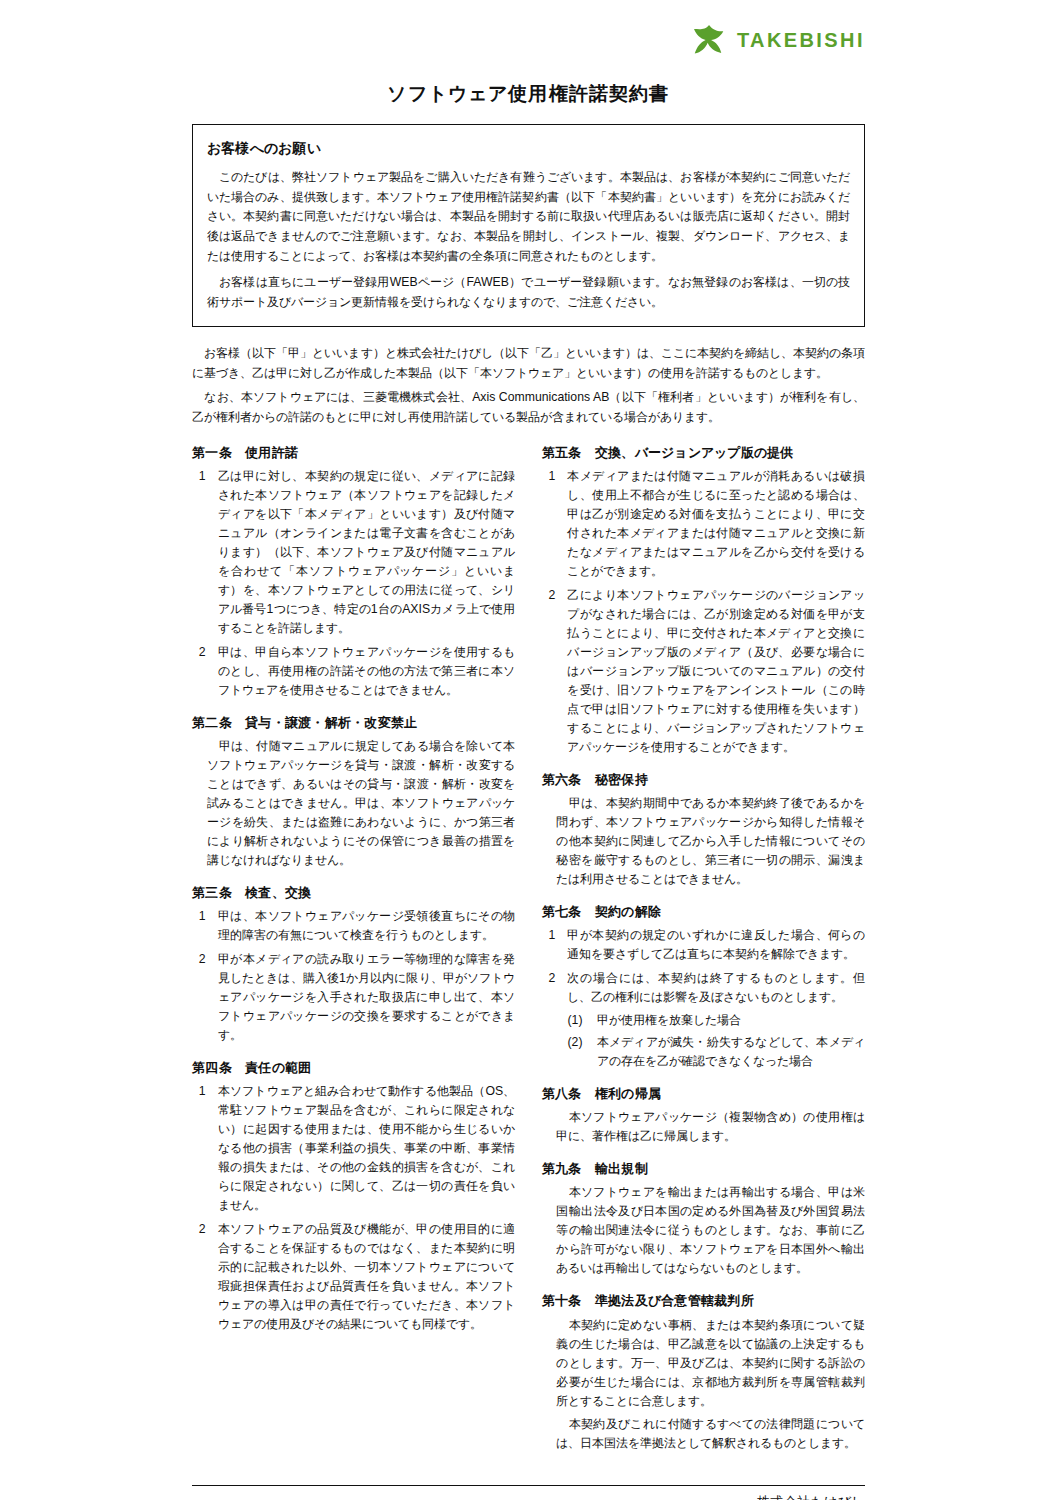TAKEBISHI
ソフトウェア使用権許諾契約書
お客様へのお願い
このたびは、弊社ソフトウェア製品をご購入いただき有難うございます。本製品は、お客様が本契約にご同意いただいた場合のみ、提供致します。本ソフトウェア使用権許諾契約書（以下「本契約書」といいます）を充分にお読みください。本契約書に同意いただけない場合は、本製品を開封する前に取扱い代理店あるいは販売店に返却ください。開封後は返品できませんのでご注意願います。なお、本製品を開封し、インストール、複製、ダウンロード、アクセス、または使用することによって、お客様は本契約書の全条項に同意されたものとします。
お客様は直ちにユーザー登録用WEBページ（FAWEB）でユーザー登録願います。なお無登録のお客様は、一切の技術サポート及びバージョン更新情報を受けられなくなりますので、ご注意ください。
お客様（以下「甲」といいます）と株式会社たけびし（以下「乙」といいます）は、ここに本契約を締結し、本契約の条項に基づき、乙は甲に対し乙が作成した本製品（以下「本ソフトウェア」といいます）の使用を許諾するものとします。
なお、本ソフトウェアには、三菱電機株式会社、Axis Communications AB（以下「権利者」といいます）が権利を有し、乙が権利者からの許諾のもとに甲に対し再使用許諾している製品が含まれている場合があります。
第一条　使用許諾
乙は甲に対し、本契約の規定に従い、メディアに記録された本ソフトウェア（本ソフトウェアを記録したメディアを以下「本メディア」といいます）及び付随マニュアル（オンラインまたは電子文書を含むことがあります）（以下、本ソフトウェア及び付随マニュアルを合わせて「本ソフトウェアパッケージ」といいます）を、本ソフトウェアとしての用法に従って、シリアル番号1つにつき、特定の1台のAXISカメラ上で使用することを許諾します。
甲は、甲自ら本ソフトウェアパッケージを使用するものとし、再使用権の許諾その他の方法で第三者に本ソフトウェアを使用させることはできません。
第二条　貸与・譲渡・解析・改変禁止
甲は、付随マニュアルに規定してある場合を除いて本ソフトウェアパッケージを貸与・譲渡・解析・改変することはできず、あるいはその貸与・譲渡・解析・改変を試みることはできません。甲は、本ソフトウェアパッケージを紛失、または盗難にあわないように、かつ第三者により解析されないようにその保管につき最善の措置を講じなければなりません。
第三条　検査、交換
甲は、本ソフトウェアパッケージ受領後直ちにその物理的障害の有無について検査を行うものとします。
甲が本メディアの読み取りエラー等物理的な障害を発見したときは、購入後1か月以内に限り、甲がソフトウェアパッケージを入手された取扱店に申し出て、本ソフトウェアパッケージの交換を要求することができます。
第四条　責任の範囲
本ソフトウェアと組み合わせて動作する他製品（OS、常駐ソフトウェア製品を含むが、これらに限定されない）に起因する使用または、使用不能から生じるいかなる他の損害（事業利益の損失、事業の中断、事業情報の損失または、その他の金銭的損害を含むが、これらに限定されない）に関して、乙は一切の責任を負いません。
本ソフトウェアの品質及び機能が、甲の使用目的に適合することを保証するものではなく、また本契約に明示的に記載された以外、一切本ソフトウェアについて瑕疵担保責任および品質責任を負いません。本ソフトウェアの導入は甲の責任で行っていただき、本ソフトウェアの使用及びその結果についても同様です。
第五条　交換、バージョンアップ版の提供
本メディアまたは付随マニュアルが消耗あるいは破損し、使用上不都合が生じるに至ったと認める場合は、甲は乙が別途定める対価を支払うことにより、甲に交付された本メディアまたは付随マニュアルと交換に新たなメディアまたはマニュアルを乙から交付を受けることができます。
乙により本ソフトウェアパッケージのバージョンアップがなされた場合には、乙が別途定める対価を甲が支払うことにより、甲に交付された本メディアと交換にバージョンアップ版のメディア（及び、必要な場合にはバージョンアップ版についてのマニュアル）の交付を受け、旧ソフトウェアをアンインストール（この時点で甲は旧ソフトウェアに対する使用権を失います）することにより、バージョンアップされたソフトウェアパッケージを使用することができます。
第六条　秘密保持
甲は、本契約期間中であるか本契約終了後であるかを問わず、本ソフトウェアパッケージから知得した情報その他本契約に関連して乙から入手した情報についてその秘密を厳守するものとし、第三者に一切の開示、漏洩または利用させることはできません。
第七条　契約の解除
甲が本契約の規定のいずれかに違反した場合、何らの通知を要さずして乙は直ちに本契約を解除できます。
次の場合には、本契約は終了するものとします。但し、乙の権利には影響を及ぼさないものとします。
甲が使用権を放棄した場合
本メディアが滅失・紛失するなどして、本メディアの存在を乙が確認できなくなった場合
第八条　権利の帰属
本ソフトウェアパッケージ（複製物含め）の使用権は甲に、著作権は乙に帰属します。
第九条　輸出規制
本ソフトウェアを輸出または再輸出する場合、甲は米国輸出法令及び日本国の定める外国為替及び外国貿易法等の輸出関連法令に従うものとします。なお、事前に乙から許可がない限り、本ソフトウェアを日本国外へ輸出あるいは再輸出してはならないものとします。
第十条　準拠法及び合意管轄裁判所
本契約に定めない事柄、または本契約条項について疑義の生じた場合は、甲乙誠意を以て協議の上決定するものとします。万一、甲及び乙は、本契約に関する訴訟の必要が生じた場合には、京都地方裁判所を専属管轄裁判所とすることに合意します。
本契約及びこれに付随するすべての法律問題については、日本国法を準拠法として解釈されるものとします。
株式会社たけびし